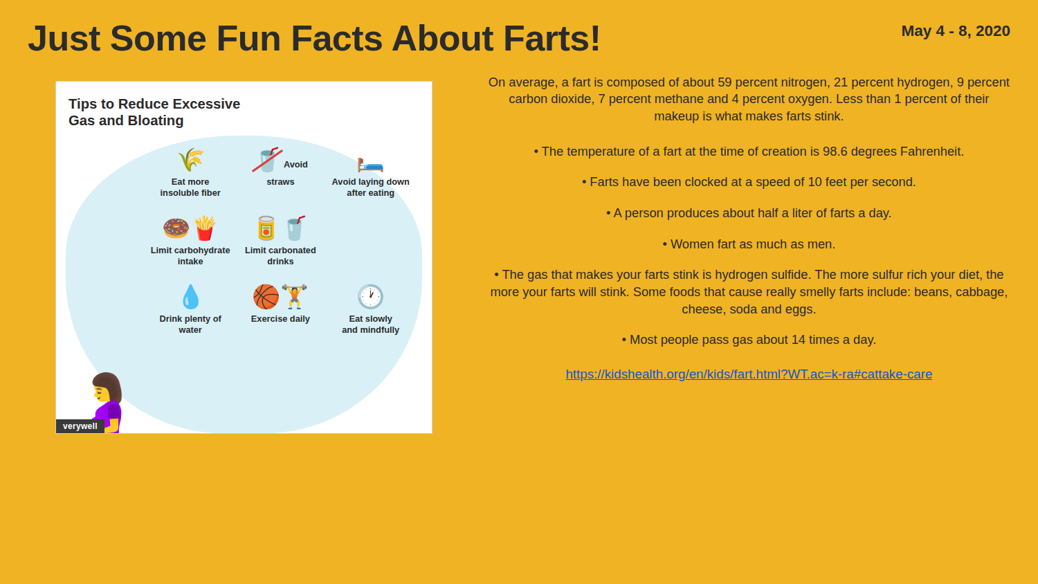Just Some Fun Facts About Farts!
May 4 - 8, 2020
Tips to Reduce Excessive
Gas and Bloating
🤰
🌾 Eat more
insoluble fiber
🥤 Avoid straws
🛏️ Avoid laying down
after eating
🍩🍟 Limit carbohydrate intake
🥫🥤 Limit carbonated drinks
💧 Drink plenty of water
🏀🏋️ Exercise daily
🕐 Eat slowly
and mindfully
verywell
On average, a fart is composed of about 59 percent nitrogen, 21 percent hydrogen, 9 percent carbon dioxide, 7 percent methane and 4 percent oxygen. Less than 1 percent of their makeup is what makes farts stink.
• The temperature of a fart at the time of creation is 98.6 degrees Fahrenheit.
• Farts have been clocked at a speed of 10 feet per second.
• A person produces about half a liter of farts a day.
• Women fart as much as men.
• The gas that makes your farts stink is hydrogen sulfide. The more sulfur rich your diet, the more your farts will stink. Some foods that cause really smelly farts include: beans, cabbage, cheese, soda and eggs.
• Most people pass gas about 14 times a day.
https://kidshealth.org/en/kids/fart.html?WT.ac=k-ra#cattake-care